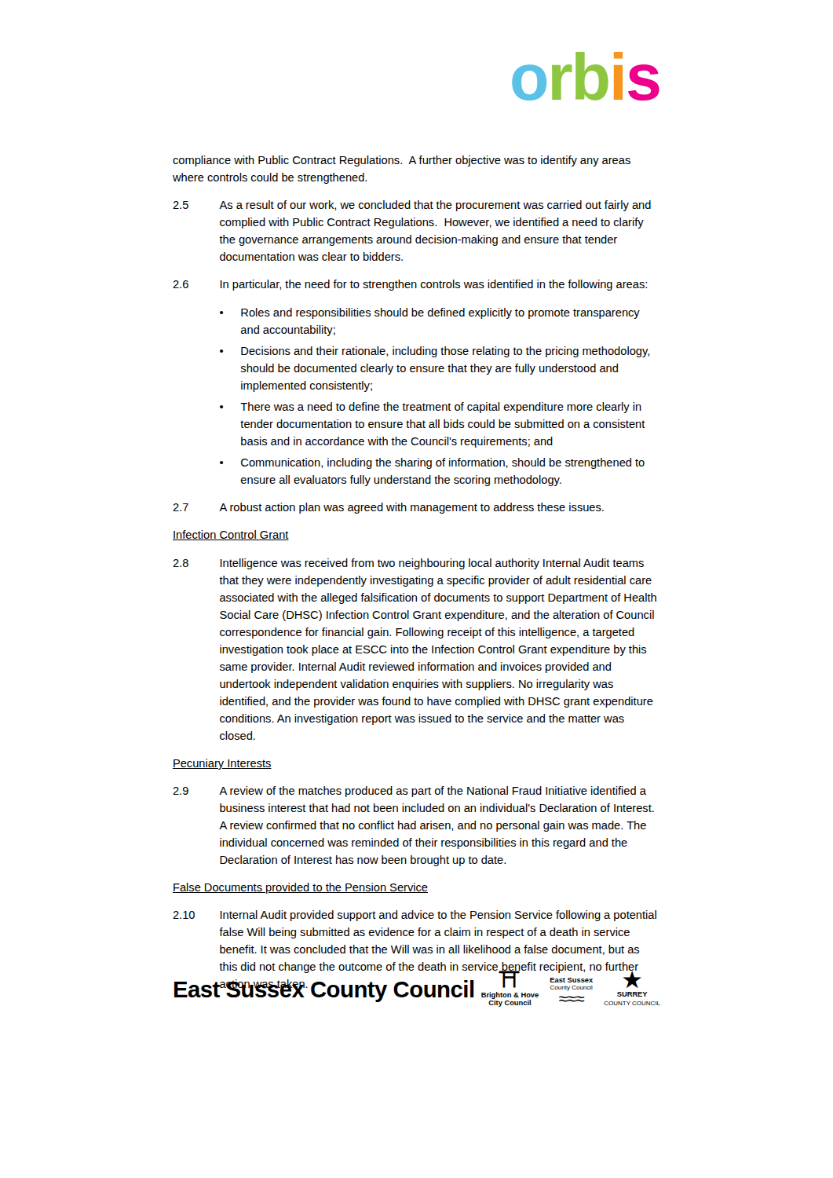orbis
compliance with Public Contract Regulations. A further objective was to identify any areas where controls could be strengthened.
2.5
As a result of our work, we concluded that the procurement was carried out fairly and complied with Public Contract Regulations. However, we identified a need to clarify the governance arrangements around decision-making and ensure that tender documentation was clear to bidders.
2.6
In particular, the need for to strengthen controls was identified in the following areas:
Roles and responsibilities should be defined explicitly to promote transparency and accountability;
Decisions and their rationale, including those relating to the pricing methodology, should be documented clearly to ensure that they are fully understood and implemented consistently;
There was a need to define the treatment of capital expenditure more clearly in tender documentation to ensure that all bids could be submitted on a consistent basis and in accordance with the Council's requirements; and
Communication, including the sharing of information, should be strengthened to ensure all evaluators fully understand the scoring methodology.
2.7
A robust action plan was agreed with management to address these issues.
Infection Control Grant
2.8
Intelligence was received from two neighbouring local authority Internal Audit teams that they were independently investigating a specific provider of adult residential care associated with the alleged falsification of documents to support Department of Health Social Care (DHSC) Infection Control Grant expenditure, and the alteration of Council correspondence for financial gain. Following receipt of this intelligence, a targeted investigation took place at ESCC into the Infection Control Grant expenditure by this same provider. Internal Audit reviewed information and invoices provided and undertook independent validation enquiries with suppliers. No irregularity was identified, and the provider was found to have complied with DHSC grant expenditure conditions. An investigation report was issued to the service and the matter was closed.
Pecuniary Interests
2.9
A review of the matches produced as part of the National Fraud Initiative identified a business interest that had not been included on an individual's Declaration of Interest. A review confirmed that no conflict had arisen, and no personal gain was made. The individual concerned was reminded of their responsibilities in this regard and the Declaration of Interest has now been brought up to date.
False Documents provided to the Pension Service
2.10
Internal Audit provided support and advice to the Pension Service following a potential false Will being submitted as evidence for a claim in respect of a death in service benefit. It was concluded that the Will was in all likelihood a false document, but as this did not change the outcome of the death in service benefit recipient, no further action was taken.
East Sussex County Council
⛩ Brighton & Hove
City Council
East Sussex
County Council ≈≈≈
★ SURREY
COUNTY COUNCIL